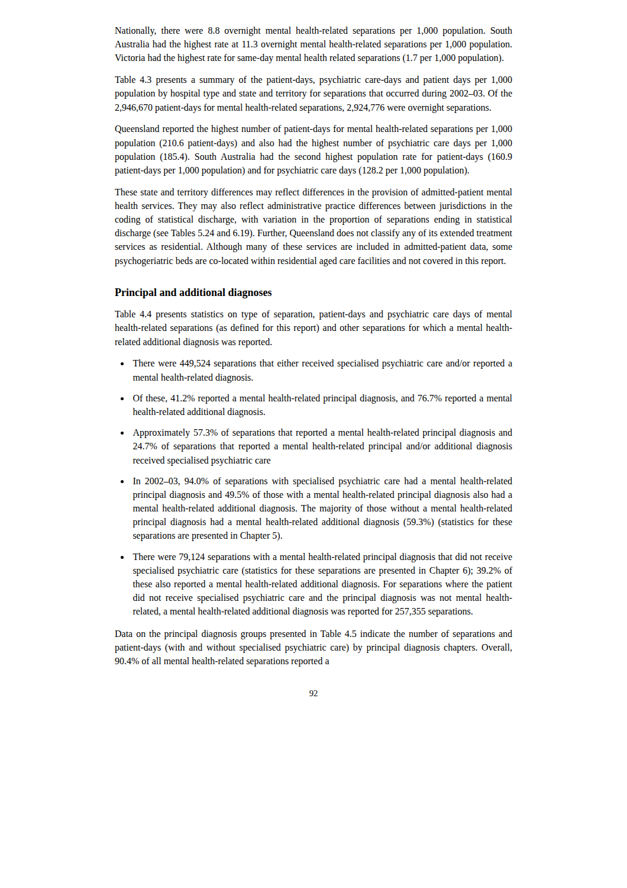Nationally, there were 8.8 overnight mental health-related separations per 1,000 population. South Australia had the highest rate at 11.3 overnight mental health-related separations per 1,000 population. Victoria had the highest rate for same-day mental health related separations (1.7 per 1,000 population).
Table 4.3 presents a summary of the patient-days, psychiatric care-days and patient days per 1,000 population by hospital type and state and territory for separations that occurred during 2002–03. Of the 2,946,670 patient-days for mental health-related separations, 2,924,776 were overnight separations.
Queensland reported the highest number of patient-days for mental health-related separations per 1,000 population (210.6 patient-days) and also had the highest number of psychiatric care days per 1,000 population (185.4). South Australia had the second highest population rate for patient-days (160.9 patient-days per 1,000 population) and for psychiatric care days (128.2 per 1,000 population).
These state and territory differences may reflect differences in the provision of admitted-patient mental health services. They may also reflect administrative practice differences between jurisdictions in the coding of statistical discharge, with variation in the proportion of separations ending in statistical discharge (see Tables 5.24 and 6.19). Further, Queensland does not classify any of its extended treatment services as residential. Although many of these services are included in admitted-patient data, some psychogeriatric beds are co-located within residential aged care facilities and not covered in this report.
Principal and additional diagnoses
Table 4.4 presents statistics on type of separation, patient-days and psychiatric care days of mental health-related separations (as defined for this report) and other separations for which a mental health-related additional diagnosis was reported.
There were 449,524 separations that either received specialised psychiatric care and/or reported a mental health-related diagnosis.
Of these, 41.2% reported a mental health-related principal diagnosis, and 76.7% reported a mental health-related additional diagnosis.
Approximately 57.3% of separations that reported a mental health-related principal diagnosis and 24.7% of separations that reported a mental health-related principal and/or additional diagnosis received specialised psychiatric care
In 2002–03, 94.0% of separations with specialised psychiatric care had a mental health-related principal diagnosis and 49.5% of those with a mental health-related principal diagnosis also had a mental health-related additional diagnosis. The majority of those without a mental health-related principal diagnosis had a mental health-related additional diagnosis (59.3%) (statistics for these separations are presented in Chapter 5).
There were 79,124 separations with a mental health-related principal diagnosis that did not receive specialised psychiatric care (statistics for these separations are presented in Chapter 6); 39.2% of these also reported a mental health-related additional diagnosis. For separations where the patient did not receive specialised psychiatric care and the principal diagnosis was not mental health-related, a mental health-related additional diagnosis was reported for 257,355 separations.
Data on the principal diagnosis groups presented in Table 4.5 indicate the number of separations and patient-days (with and without specialised psychiatric care) by principal diagnosis chapters. Overall, 90.4% of all mental health-related separations reported a
92